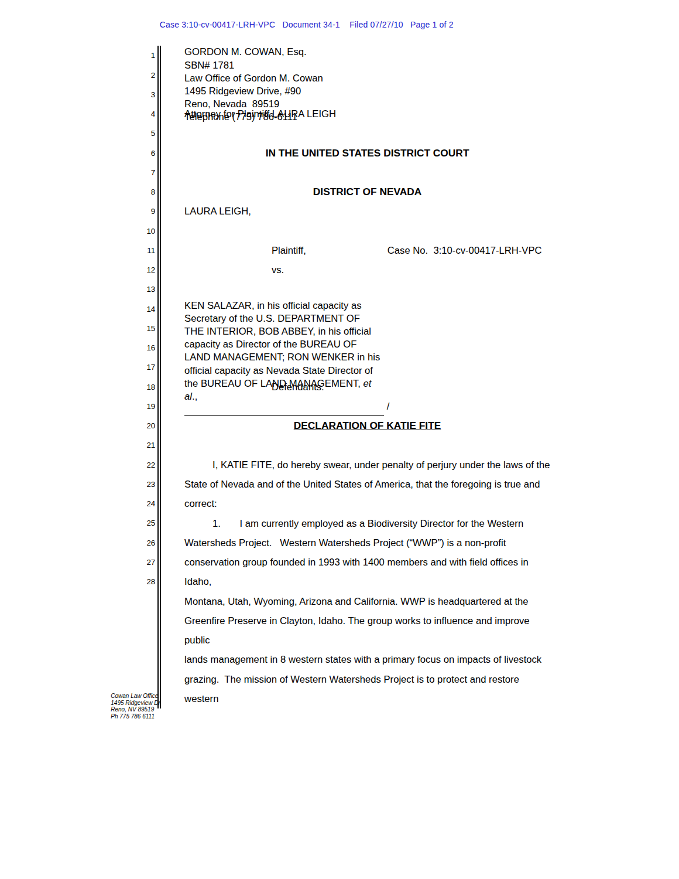Case 3:10-cv-00417-LRH-VPC Document 34-1 Filed 07/27/10 Page 1 of 2
1
2
3
4
5
6
7
8
9
10
11
12
13
14
15
16
17
18
19
20
21
22
23
24
25
26
27
28
GORDON M. COWAN, Esq.
SBN# 1781
Law Office of Gordon M. Cowan
1495 Ridgeview Drive, #90
Reno, Nevada 89519
Telephone (775) 786-6111
Attorney for Plaintiff LAURA LEIGH
IN THE UNITED STATES DISTRICT COURT
DISTRICT OF NEVADA
LAURA LEIGH,
Plaintiff,
Case No. 3:10-cv-00417-LRH-VPC
vs.
KEN SALAZAR, in his official capacity as
Secretary of the U.S. DEPARTMENT OF
THE INTERIOR, BOB ABBEY, in his official
capacity as Director of the BUREAU OF
LAND MANAGEMENT; RON WENKER in his
official capacity as Nevada State Director of
the BUREAU OF LAND MANAGEMENT, et
al.,
Defendants.
/
DECLARATION OF KATIE FITE
I, KATIE FITE, do hereby swear, under penalty of perjury under the laws of the
State of Nevada and of the United States of America, that the foregoing is true and
correct:
1. I am currently employed as a Biodiversity Director for the Western
Watersheds Project. Western Watersheds Project (“WWP”) is a non-profit
conservation group founded in 1993 with 1400 members and with field offices in Idaho,
Montana, Utah, Wyoming, Arizona and California. WWP is headquartered at the
Greenfire Preserve in Clayton, Idaho. The group works to influence and improve public
lands management in 8 western states with a primary focus on impacts of livestock
grazing. The mission of Western Watersheds Project is to protect and restore western
Cowan Law Office
1495 Ridgeview Dr
Reno, NV 89519
Ph 775 786 6111